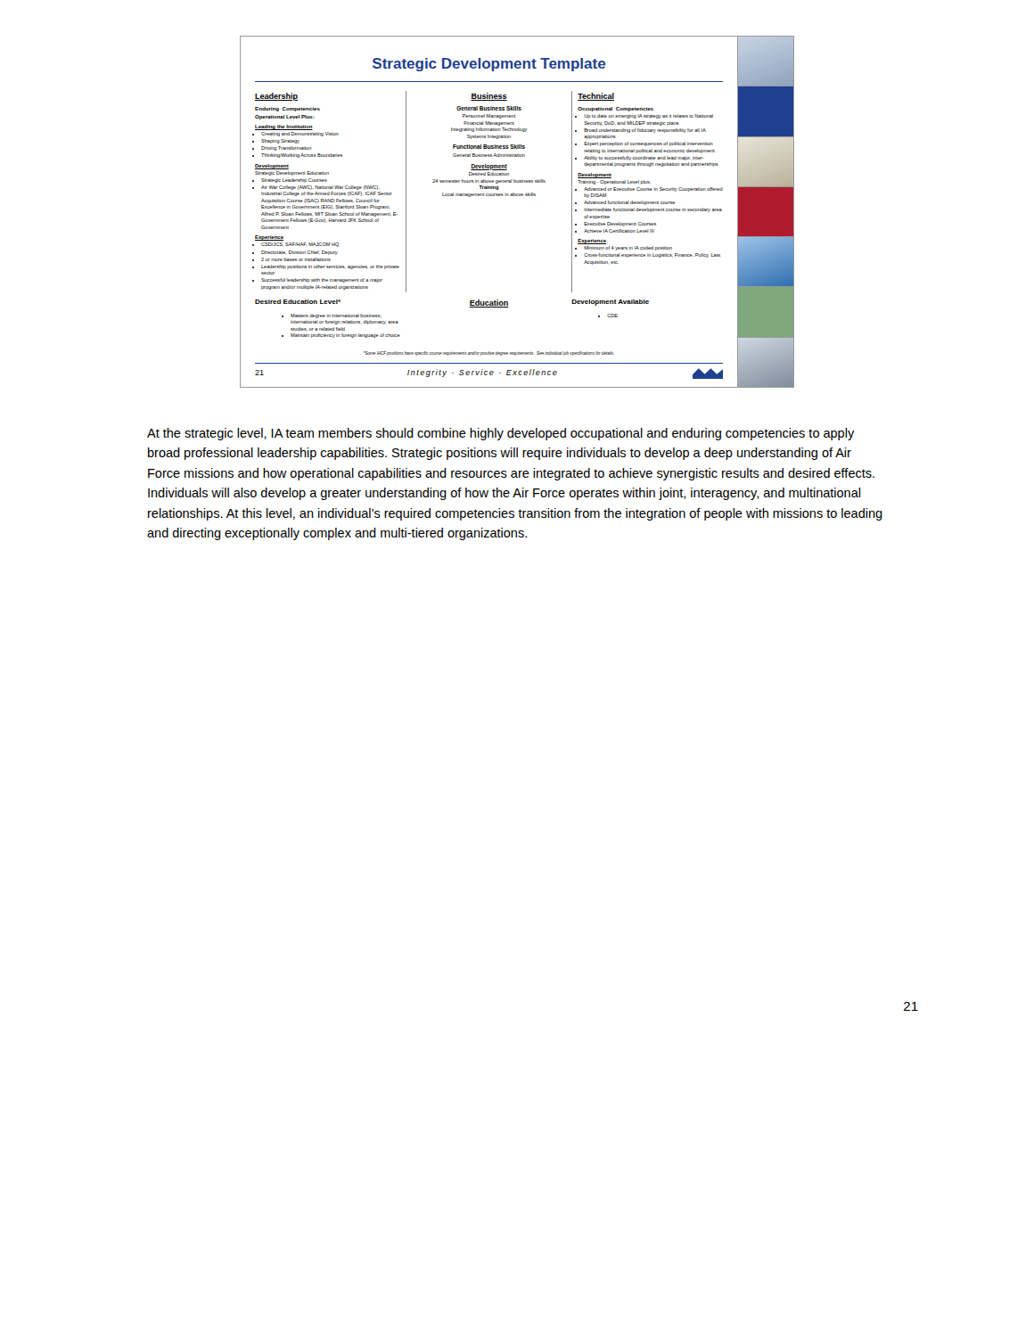Strategic Development Template
Leadership
Enduring Competencies
Operational Level Plus:
Leading the Institution
Creating and Demonstrating Vision
Shaping Strategy
Driving Transformation
Thinking/Working Across Boundaries
Development
Strategic Development Education
Strategic Leadership Courses
Air War College (AWC), National War College (NWC), Industrial College of the Armed Forces (ICAF), ICAF Senior Acquisition Course (ISAC) RAND Fellows, Council for Excellence in Government (EIG), Stanford Sloan Program, Alfred P. Sloan Fellows, MIT Sloan School of Management, E-Government Fellows (E-Gov), Harvard JFK School of Government
Experience
CSD/JCS, SAF/HAF, MAJCOM HQ
Directorate, Division Chief, Deputy
2 or more bases or installations
Leadership positions in other services, agencies, or the private sector
Successful leadership with the management of a major program and/or multiple IA-related organizations
Business
General Business Skills
Personnel Management
Financial Management
Integrating Information Technology
Systems Integration
Functional Business Skills
General Business Administration
Development
Desired Education
24 semester hours in above general business skills
Training
Local management courses in above skills
Technical
Occupational Competencies
Up to date on emerging IA strategy as it relates to National Security, DoD, and MILDEP strategic plans
Broad understanding of fiduciary responsibility for all IA appropriations
Expert perception of consequences of political intervention relating to international political and economic development
Ability to successfully coordinate and lead major, inter-departmental programs through negotiation and partnerships
Development
Training - Operational Level plus:
Advanced or Executive Course in Security Cooperation offered by DISAM
Advanced functional development course
Intermediate functional development course in secondary area of expertise
Executive Development Courses
Achieve IA Certification Level III
Experience
Minimum of 4 years in IA coded position
Cross-functional experience in Logistics, Finance, Policy, Law, Acquisition, etc.
Desired Education Level*
Masters degree in international business, international or foreign relations, diplomacy, area studies, or a related field
Maintain proficiency in foreign language of choice
Education
Development Available
CDE
*Some IACF positions have specific course requirements and/or positive degree requirements. See individual job specifications for details.
21
Integrity - Service - Excellence
At the strategic level, IA team members should combine highly developed occupational and enduring competencies to apply broad professional leadership capabilities. Strategic positions will require individuals to develop a deep understanding of Air Force missions and how operational capabilities and resources are integrated to achieve synergistic results and desired effects. Individuals will also develop a greater understanding of how the Air Force operates within joint, interagency, and multinational relationships. At this level, an individual’s required competencies transition from the integration of people with missions to leading and directing exceptionally complex and multi-tiered organizations.
21